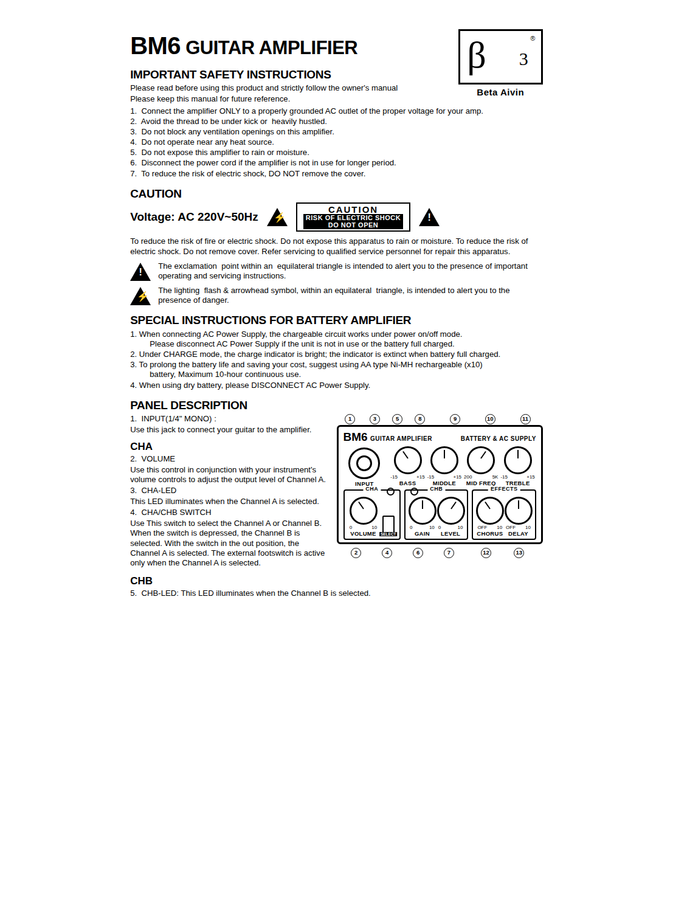β 3 ®
Beta Aivin
BM6 GUITAR AMPLIFIER
IMPORTANT SAFETY INSTRUCTIONS
Please read before using this product and strictly follow the owner's manual
Please keep this manual for future reference.
1. Connect the amplifier ONLY to a properly grounded AC outlet of the proper voltage for your amp.
2. Avoid the thread to be under kick or heavily hustled.
3. Do not block any ventilation openings on this amplifier.
4. Do not operate near any heat source.
5. Do not expose this amplifier to rain or moisture.
6. Disconnect the power cord if the amplifier is not in use for longer period.
7. To reduce the risk of electric shock, DO NOT remove the cover.
CAUTION
Voltage: AC 220V~50Hz
⚡
CAUTION
RISK OF ELECTRIC SHOCK
DO NOT OPEN
!
To reduce the risk of fire or electric shock. Do not expose this apparatus to rain or moisture. To reduce the risk of electric shock. Do not remove cover. Refer servicing to qualified service personnel for repair this apparatus.
!
The exclamation point within an equilateral triangle is intended to alert you to the presence of important operating and servicing instructions.
⚡
The lighting flash & arrowhead symbol, within an equilateral triangle, is intended to alert you to the presence of danger.
SPECIAL INSTRUCTIONS FOR BATTERY AMPLIFIER
1. When connecting AC Power Supply, the chargeable circuit works under power on/off mode.
Please disconnect AC Power Supply if the unit is not in use or the battery full charged.
2. Under CHARGE mode, the charge indicator is bright; the indicator is extinct when battery full charged.
3. To prolong the battery life and saving your cost, suggest using AA type Ni-MH rechargeable (x10)
battery, Maximum 10-hour continuous use.
4. When using dry battery, please DISCONNECT AC Power Supply.
PANEL DESCRIPTION
1. INPUT(1/4" MONO) :
Use this jack to connect your guitar to the amplifier.
CHA
2. VOLUME
Use this control in conjunction with your instrument's volume controls to adjust the output level of Channel A.
3. CHA-LED
This LED illuminates when the Channel A is selected.
4. CHA/CHB SWITCH
Use This switch to select the Channel A or Channel B. When the switch is depressed, the Channel B is selected. With the switch in the out position, the Channel A is selected. The external footswitch is active only when the Channel A is selected.
1
3
5
8
9
10
11
BM6 GUITAR AMPLIFIER
BATTERY & AC SUPPLY
INPUT
-15+15
BASS
-15+15
MIDDLE
2005K
MID FREQ
-15+15
TREBLE
CHA
010
VOLUME
SELECT
CHB
010
GAIN
010
LEVEL
EFFECTS
OFF 10
CHORUS
OFF 10
DELAY
2
4
6
7
12
13
CHB
5. CHB-LED: This LED illuminates when the Channel B is selected.